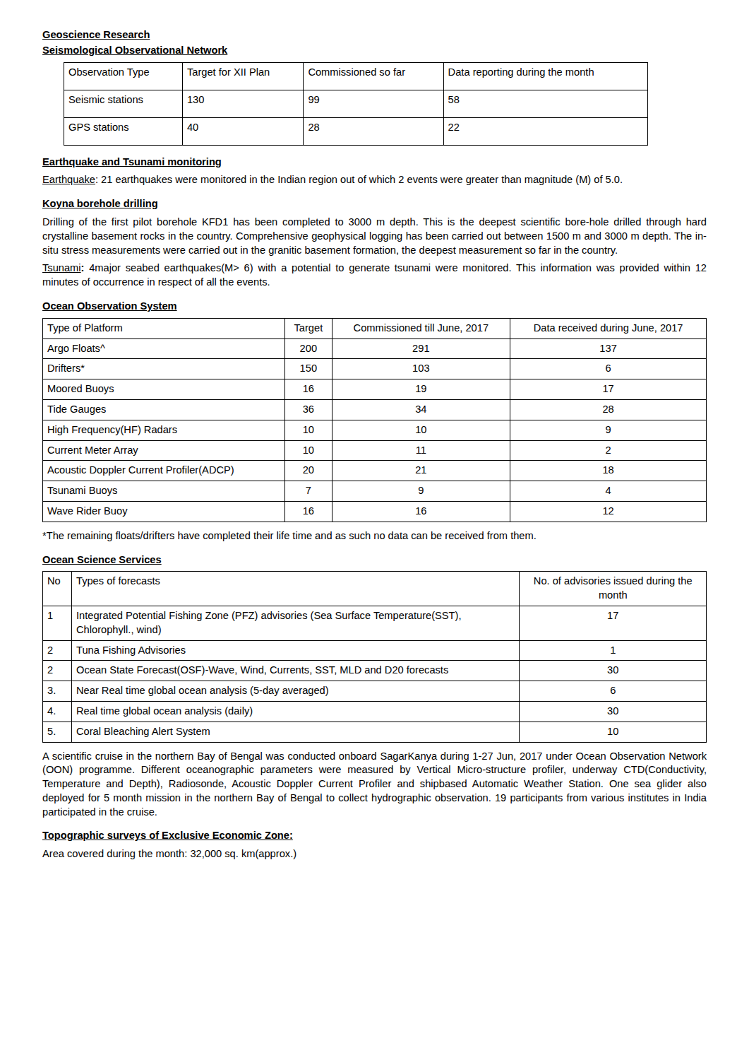Geoscience Research
Seismological Observational Network
| Observation Type | Target for XII Plan | Commissioned so far | Data reporting during the month |
| Seismic stations | 130 | 99 | 58 |
| GPS stations | 40 | 28 | 22 |
Earthquake and Tsunami monitoring
Earthquake: 21 earthquakes were monitored in the Indian region out of which 2 events were greater than magnitude (M) of 5.0.
Koyna borehole drilling
Drilling of the first pilot borehole KFD1 has been completed to 3000 m depth. This is the deepest scientific bore-hole drilled through hard crystalline basement rocks in the country. Comprehensive geophysical logging has been carried out between 1500 m and 3000 m depth. The in-situ stress measurements were carried out in the granitic basement formation, the deepest measurement so far in the country.
Tsunami: 4major seabed earthquakes(M> 6) with a potential to generate tsunami were monitored. This information was provided within 12 minutes of occurrence in respect of all the events.
Ocean Observation System
| Type of Platform | Target | Commissioned till June, 2017 | Data received during June, 2017 |
| Argo Floats^ | 200 | 291 | 137 |
| Drifters* | 150 | 103 | 6 |
| Moored Buoys | 16 | 19 | 17 |
| Tide Gauges | 36 | 34 | 28 |
| High Frequency(HF) Radars | 10 | 10 | 9 |
| Current Meter Array | 10 | 11 | 2 |
| Acoustic Doppler Current Profiler(ADCP) | 20 | 21 | 18 |
| Tsunami Buoys | 7 | 9 | 4 |
| Wave Rider Buoy | 16 | 16 | 12 |
*The remaining floats/drifters have completed their life time and as such no data can be received from them.
Ocean Science Services
| No | Types of forecasts | No. of advisories issued during the month |
| 1 | Integrated Potential Fishing Zone (PFZ) advisories (Sea Surface Temperature(SST), Chlorophyll., wind) | 17 |
| 2 | Tuna Fishing Advisories | 1 |
| 2 | Ocean State Forecast(OSF)-Wave, Wind, Currents, SST, MLD and D20 forecasts | 30 |
| 3. | Near Real time global ocean analysis (5-day averaged) | 6 |
| 4. | Real time global ocean analysis (daily) | 30 |
| 5. | Coral Bleaching Alert System | 10 |
A scientific cruise in the northern Bay of Bengal was conducted onboard SagarKanya during 1-27 Jun, 2017 under Ocean Observation Network (OON) programme. Different oceanographic parameters were measured by Vertical Micro-structure profiler, underway CTD(Conductivity, Temperature and Depth), Radiosonde, Acoustic Doppler Current Profiler and shipbased Automatic Weather Station. One sea glider also deployed for 5 month mission in the northern Bay of Bengal to collect hydrographic observation. 19 participants from various institutes in India participated in the cruise.
Topographic surveys of Exclusive Economic Zone:
Area covered during the month: 32,000 sq. km(approx.)